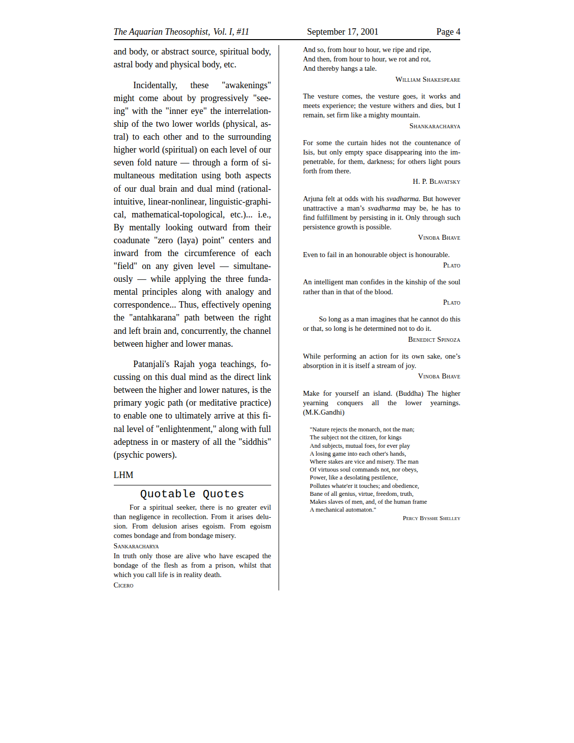The Aquarian Theosophist, Vol. I, #11
September 17, 2001
Page 4
and body, or abstract source, spiritual body, astral body and physical body, etc.
Incidentally, these "awakenings" might come about by progressively "seeing" with the "inner eye" the interrelationship of the two lower worlds (physical, astral) to each other and to the surrounding higher world (spiritual) on each level of our seven fold nature — through a form of simultaneous meditation using both aspects of our dual brain and dual mind (rational-intuitive, linear-nonlinear, linguistic-graphical, mathematical-topological, etc.)... i.e., By mentally looking outward from their coadunate "zero (laya) point" centers and inward from the circumference of each "field" on any given level — simultaneously — while applying the three fundamental principles along with analogy and correspondence... Thus, effectively opening the "antahkarana" path between the right and left brain and, concurrently, the channel between higher and lower manas.
Patanjali's Rajah yoga teachings, focussing on this dual mind as the direct link between the higher and lower natures, is the primary yogic path (or meditative practice) to enable one to ultimately arrive at this final level of "enlightenment," along with full adeptness in or mastery of all the "siddhis" (psychic powers).
LHM
Quotable Quotes
For a spiritual seeker, there is no greater evil than negligence in recollection. From it arises delusion. From delusion arises egoism. From egoism comes bondage and from bondage misery.
Sankaracharya
In truth only those are alive who have escaped the bondage of the flesh as from a prison, whilst that which you call life is in reality death.
Cicero
And so, from hour to hour, we ripe and ripe, And then, from hour to hour, we rot and rot, And thereby hangs a tale.
William Shakespeare
The vesture comes, the vesture goes, it works and meets experience; the vesture withers and dies, but I remain, set firm like a mighty mountain.
Shankaracharya
For some the curtain hides not the countenance of Isis, but only empty space disappearing into the impenetrable, for them, darkness; for others light pours forth from there.
H. P. Blavatsky
Arjuna felt at odds with his svadharma. But however unattractive a man’s svadharma may be, he has to find fulfillment by persisting in it. Only through such persistence growth is possible.
Vinoba Bhave
Even to fail in an honourable object is honourable.
Plato
An intelligent man confides in the kinship of the soul rather than in that of the blood.
Plato
So long as a man imagines that he cannot do this or that, so long is he determined not to do it.
Benedict Spinoza
While performing an action for its own sake, one’s absorption in it is itself a stream of joy.
Vinoba Bhave
Make for yourself an island. (Buddha) The higher yearning conquers all the lower yearnings. (M.K.Gandhi)
"Nature rejects the monarch, not the man; The subject not the citizen, for kings And subjects, mutual foes, for ever play A losing game into each other's hands, Where stakes are vice and misery. The man Of virtuous soul commands not, nor obeys, Power, like a desolating pestilence, Pollutes whate'er it touches; and obedience, Bane of all genius, virtue, freedom, truth, Makes slaves of men, and, of the human frame A mechanical automaton."
Percy Bysshe Shelley